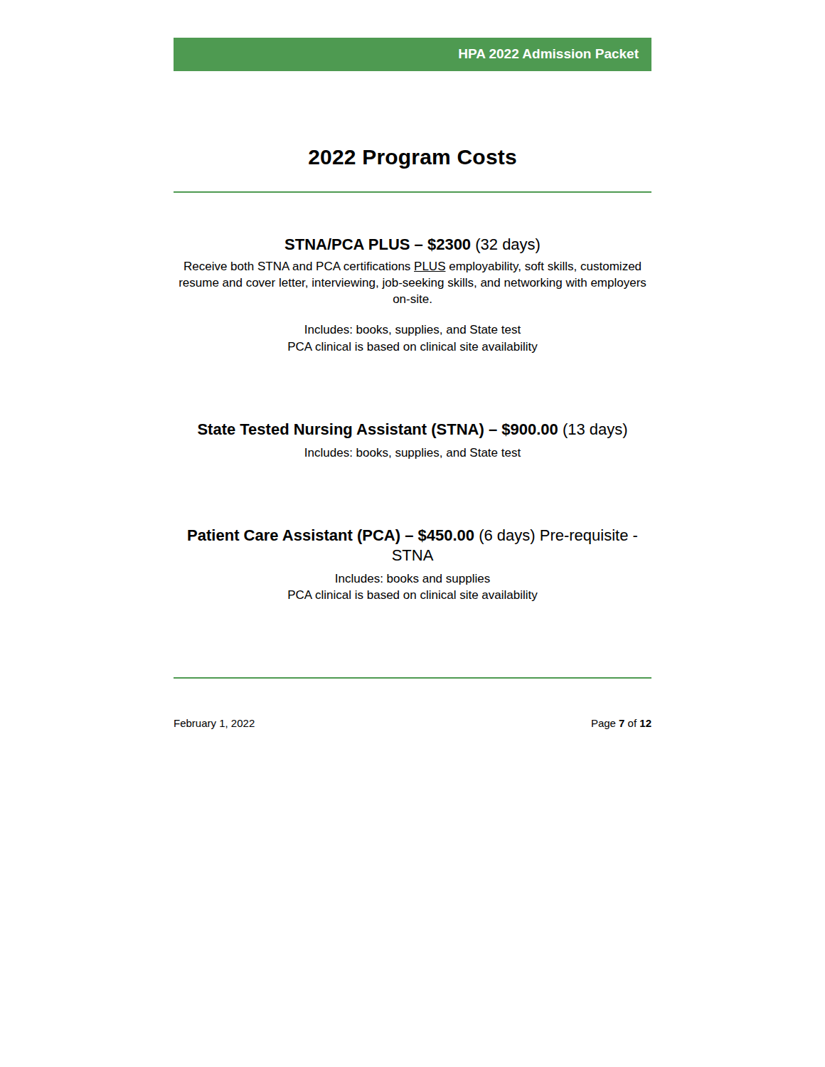HPA 2022 Admission Packet
2022 Program Costs
STNA/PCA PLUS – $2300 (32 days)
Receive both STNA and PCA certifications PLUS employability, soft skills, customized resume and cover letter, interviewing, job-seeking skills, and networking with employers on-site.
Includes: books, supplies, and State test PCA clinical is based on clinical site availability
State Tested Nursing Assistant (STNA) – $900.00 (13 days)
Includes: books, supplies, and State test
Patient Care Assistant (PCA) – $450.00 (6 days) Pre-requisite - STNA
Includes: books and supplies PCA clinical is based on clinical site availability
February 1, 2022
Page 7 of 12